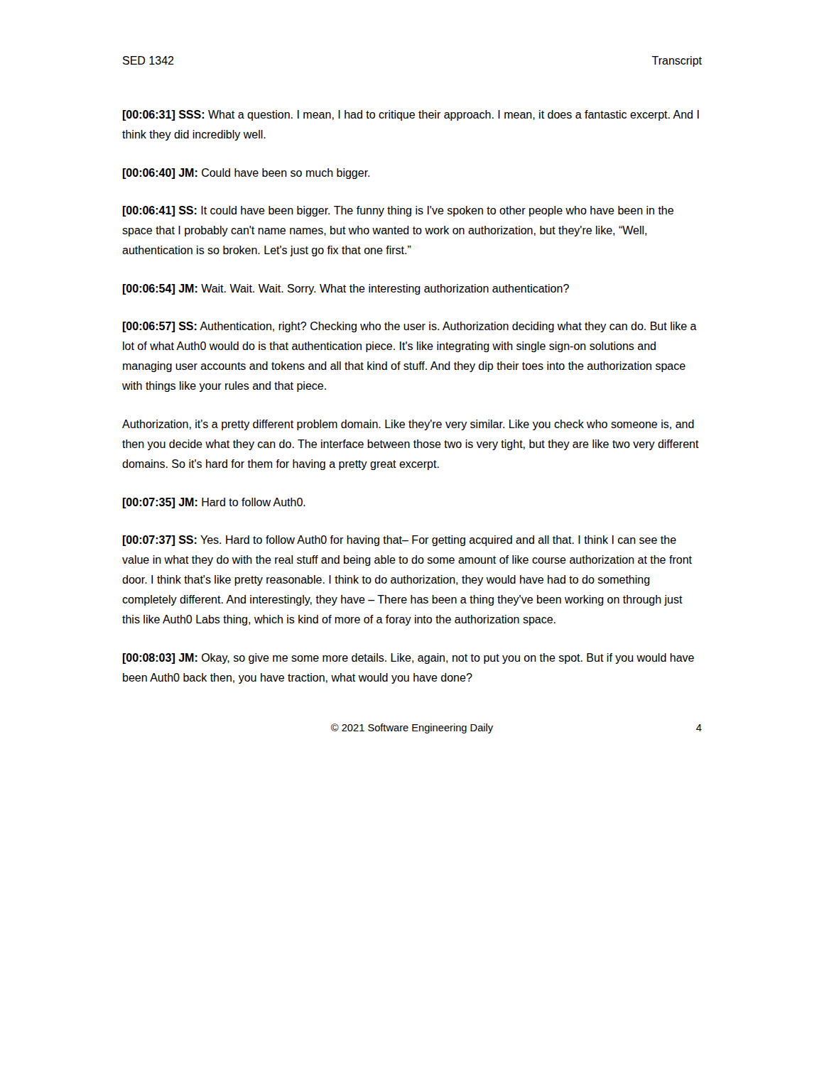SED 1342 Transcript
[00:06:31] SSS: What a question. I mean, I had to critique their approach. I mean, it does a fantastic excerpt. And I think they did incredibly well.
[00:06:40] JM: Could have been so much bigger.
[00:06:41] SS: It could have been bigger. The funny thing is I've spoken to other people who have been in the space that I probably can't name names, but who wanted to work on authorization, but they're like, “Well, authentication is so broken. Let's just go fix that one first.”
[00:06:54] JM: Wait. Wait. Wait. Sorry. What the interesting authorization authentication?
[00:06:57] SS: Authentication, right? Checking who the user is. Authorization deciding what they can do. But like a lot of what Auth0 would do is that authentication piece. It's like integrating with single sign-on solutions and managing user accounts and tokens and all that kind of stuff. And they dip their toes into the authorization space with things like your rules and that piece.
Authorization, it's a pretty different problem domain. Like they're very similar. Like you check who someone is, and then you decide what they can do. The interface between those two is very tight, but they are like two very different domains. So it's hard for them for having a pretty great excerpt.
[00:07:35] JM: Hard to follow Auth0.
[00:07:37] SS: Yes. Hard to follow Auth0 for having that– For getting acquired and all that. I think I can see the value in what they do with the real stuff and being able to do some amount of like course authorization at the front door. I think that's like pretty reasonable. I think to do authorization, they would have had to do something completely different. And interestingly, they have – There has been a thing they've been working on through just this like Auth0 Labs thing, which is kind of more of a foray into the authorization space.
[00:08:03] JM: Okay, so give me some more details. Like, again, not to put you on the spot. But if you would have been Auth0 back then, you have traction, what would you have done?
© 2021 Software Engineering Daily 4